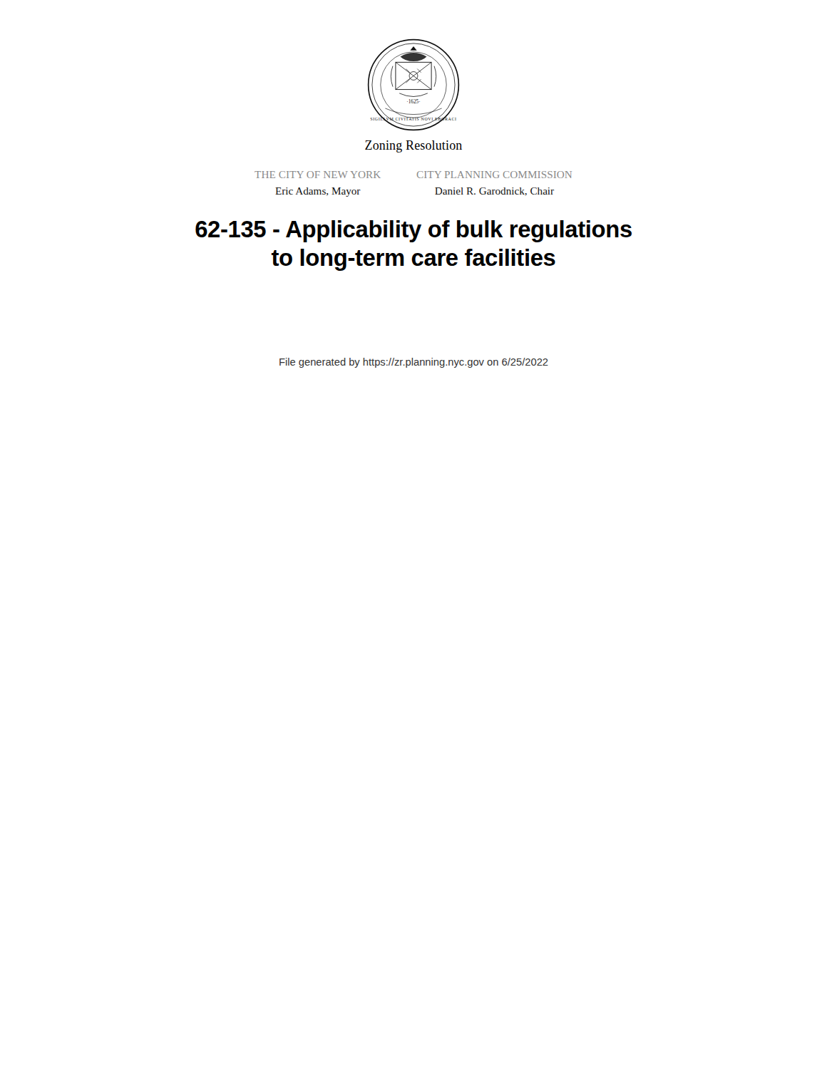·1625· SIGILLVM CIVITATIS NOVI EBORACI
Zoning Resolution
The City of New York Eric Adams, Mayor
City Planning Commission Daniel R. Garodnick, Chair
62-135 - Applicability of bulk regulations to long-term care facilities
File generated by https://zr.planning.nyc.gov on 6/25/2022